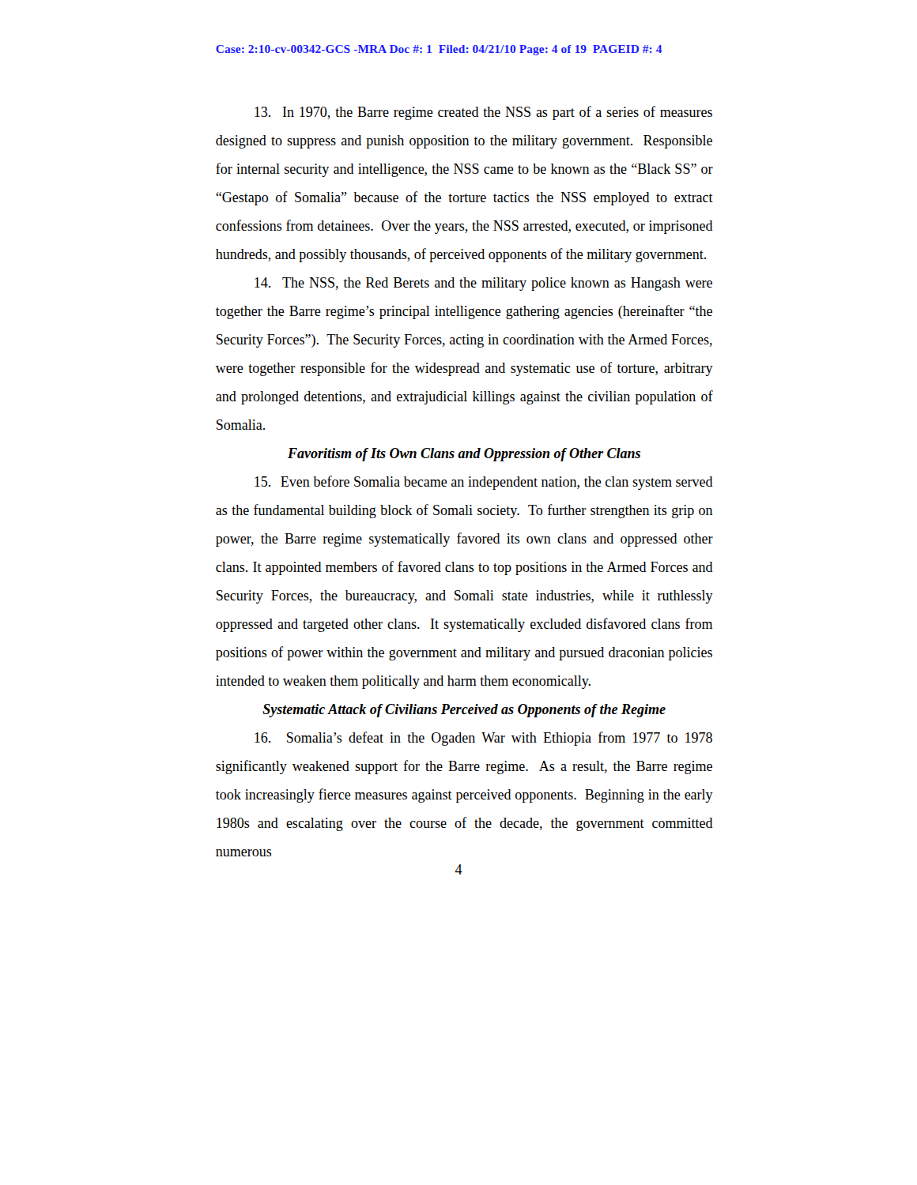Case: 2:10-cv-00342-GCS -MRA Doc #: 1 Filed: 04/21/10 Page: 4 of 19 PAGEID #: 4
13. In 1970, the Barre regime created the NSS as part of a series of measures designed to suppress and punish opposition to the military government. Responsible for internal security and intelligence, the NSS came to be known as the “Black SS” or “Gestapo of Somalia” because of the torture tactics the NSS employed to extract confessions from detainees. Over the years, the NSS arrested, executed, or imprisoned hundreds, and possibly thousands, of perceived opponents of the military government.
14. The NSS, the Red Berets and the military police known as Hangash were together the Barre regime’s principal intelligence gathering agencies (hereinafter “the Security Forces”). The Security Forces, acting in coordination with the Armed Forces, were together responsible for the widespread and systematic use of torture, arbitrary and prolonged detentions, and extrajudicial killings against the civilian population of Somalia.
Favoritism of Its Own Clans and Oppression of Other Clans
15. Even before Somalia became an independent nation, the clan system served as the fundamental building block of Somali society. To further strengthen its grip on power, the Barre regime systematically favored its own clans and oppressed other clans. It appointed members of favored clans to top positions in the Armed Forces and Security Forces, the bureaucracy, and Somali state industries, while it ruthlessly oppressed and targeted other clans. It systematically excluded disfavored clans from positions of power within the government and military and pursued draconian policies intended to weaken them politically and harm them economically.
Systematic Attack of Civilians Perceived as Opponents of the Regime
16. Somalia’s defeat in the Ogaden War with Ethiopia from 1977 to 1978 significantly weakened support for the Barre regime. As a result, the Barre regime took increasingly fierce measures against perceived opponents. Beginning in the early 1980s and escalating over the course of the decade, the government committed numerous
4